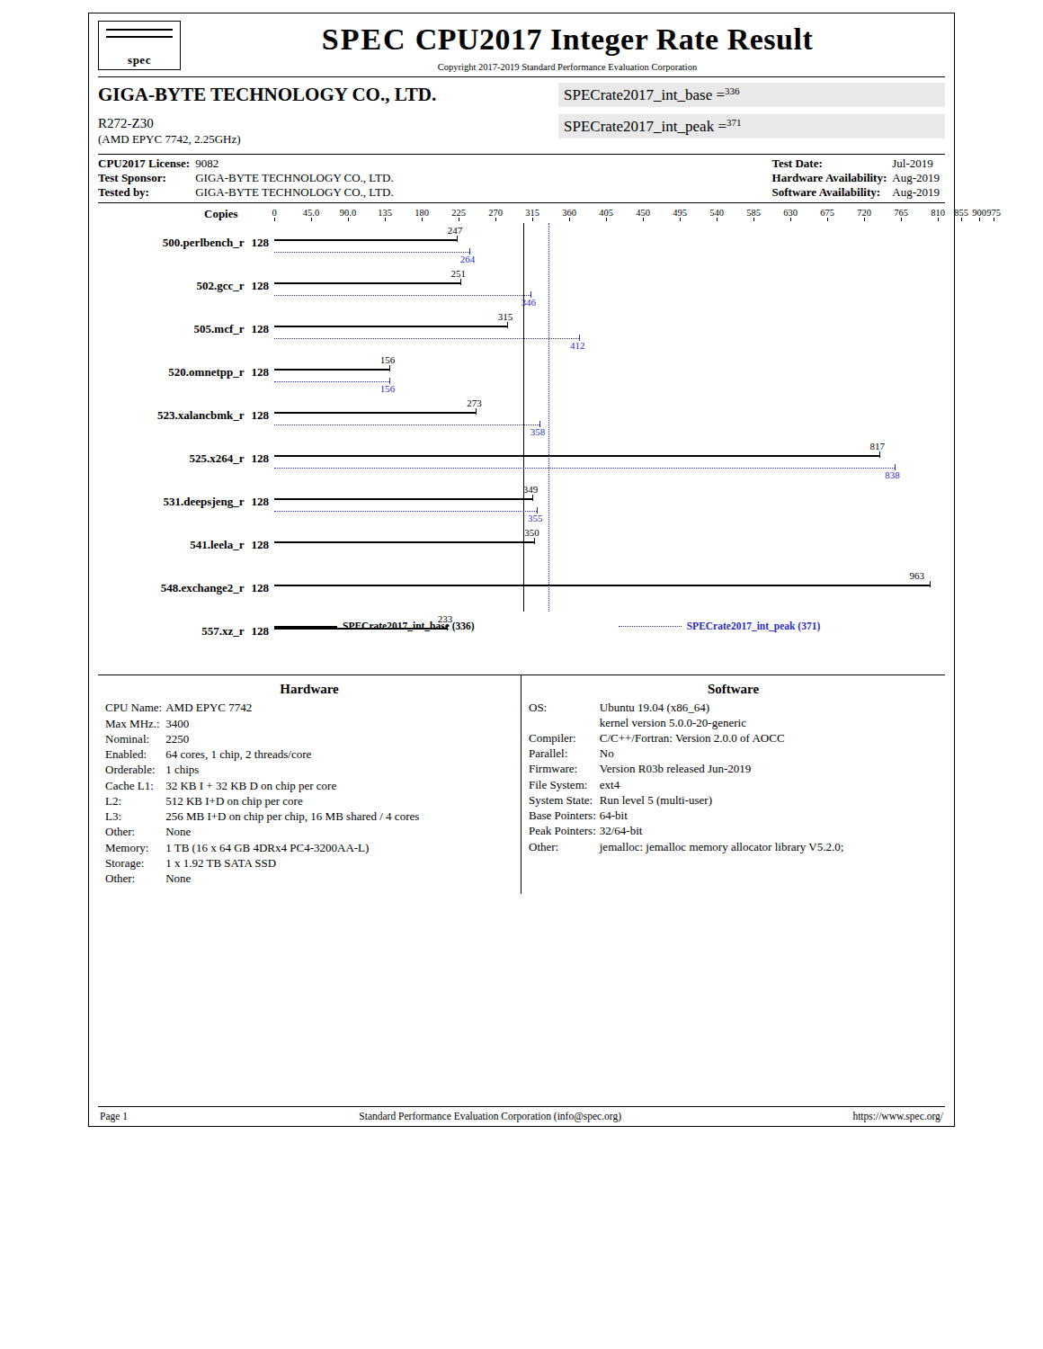spec
SPEC CPU2017 Integer Rate Result
Copyright 2017-2019 Standard Performance Evaluation Corporation
GIGA-BYTE TECHNOLOGY CO., LTD.
R272-Z30
(AMD EPYC 7742, 2.25GHz)
SPECrate2017_int_base = 336
SPECrate2017_int_peak = 371
| CPU2017 License: | 9082 |
| Test Sponsor: | GIGA-BYTE TECHNOLOGY CO., LTD. |
| Tested by: | GIGA-BYTE TECHNOLOGY CO., LTD. |
| Test Date: | Jul-2019 |
| Hardware Availability: | Aug-2019 |
| Software Availability: | Aug-2019 |
Copies 0 45.0 90.0 135 180 225 270 315 360 405 450 495 540 585 630 675 720 765 810 855 900 975
500.perlbench_r 128
502.gcc_r 128
505.mcf_r 128
520.omnetpp_r 128
523.xalancbmk_r 128
525.x264_r 128
531.deepsjeng_r 128
541.leela_r 128
548.exchange2_r 128
557.xz_r 128
247
264
251
346
315
412
156
156
273
358
817
838
349
355
350
963
233
SPECrate2017_int_base (336) SPECrate2017_int_peak (371)
Hardware
| CPU Name: | AMD EPYC 7742 |
| Max MHz.: | 3400 |
| Nominal: | 2250 |
| Enabled: | 64 cores, 1 chip, 2 threads/core |
| Orderable: | 1 chips |
| Cache L1: | 32 KB I + 32 KB D on chip per core |
| L2: | 512 KB I+D on chip per core |
| L3: | 256 MB I+D on chip per chip, 16 MB shared / 4 cores |
| Other: | None |
| Memory: | 1 TB (16 x 64 GB 4DRx4 PC4-3200AA-L) |
| Storage: | 1 x 1.92 TB SATA SSD |
| Other: | None |
Software
| OS: | Ubuntu 19.04 (x86_64) kernel version 5.0.0-20-generic |
| Compiler: | C/C++/Fortran: Version 2.0.0 of AOCC |
| Parallel: | No |
| Firmware: | Version R03b released Jun-2019 |
| File System: | ext4 |
| System State: | Run level 5 (multi-user) |
| Base Pointers: | 64-bit |
| Peak Pointers: | 32/64-bit |
| Other: | jemalloc: jemalloc memory allocator library V5.2.0; |
Page 1
Standard Performance Evaluation Corporation (info@spec.org)
https://www.spec.org/